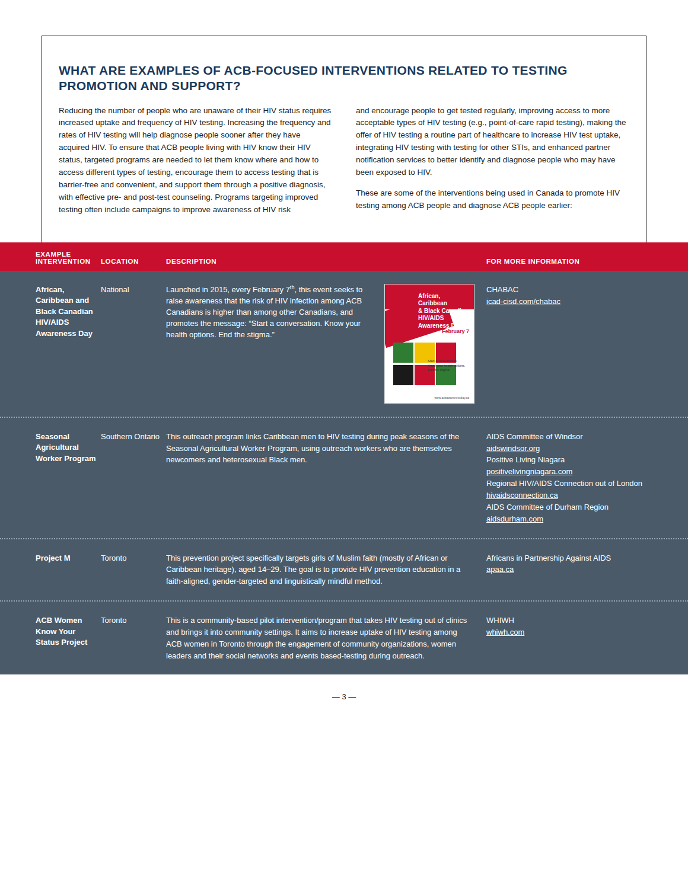What are examples of ACB-focused interventions related to testing promotion and support?
Reducing the number of people who are unaware of their HIV status requires increased uptake and frequency of HIV testing. Increasing the frequency and rates of HIV testing will help diagnose people sooner after they have acquired HIV. To ensure that ACB people living with HIV know their HIV status, targeted programs are needed to let them know where and how to access different types of testing, encourage them to access testing that is barrier-free and convenient, and support them through a positive diagnosis, with effective pre- and post-test counseling. Programs targeting improved testing often include campaigns to improve awareness of HIV risk
and encourage people to get tested regularly, improving access to more acceptable types of HIV testing (e.g., point-of-care rapid testing), making the offer of HIV testing a routine part of healthcare to increase HIV test uptake, integrating HIV testing with testing for other STIs, and enhanced partner notification services to better identify and diagnose people who may have been exposed to HIV.
These are some of the interventions being used in Canada to promote HIV testing among ACB people and diagnose ACB people earlier:
Example
Intervention
Location
Description
For more information
African, Caribbean and Black Canadian HIV/AIDS Awareness Day
National
Launched in 2015, every February 7th, this event seeks to raise awareness that the risk of HIV infection among ACB Canadians is higher than among other Canadians, and promotes the message: “Start a conversation. Know your health options. End the stigma.”
African, Caribbean
& Black Canadian
HIV/AIDS
Awareness Day
February 7
Start a conversation.
Know your health options.
End the stigma.
www.acbawarenessday.ca
CHABAC
icad-cisd.com/chabac
Seasonal Agricultural Worker Program
Southern Ontario
This outreach program links Caribbean men to HIV testing during peak seasons of the Seasonal Agricultural Worker Program, using outreach workers who are themselves newcomers and heterosexual Black men.
AIDS Committee of Windsor
aidswindsor.org
Positive Living Niagara
positivelivingniagara.com
Regional HIV/AIDS Connection out of London
hivaidsconnection.ca
AIDS Committee of Durham Region
aidsdurham.com
Project M
Toronto
This prevention project specifically targets girls of Muslim faith (mostly of African or Caribbean heritage), aged 14–29. The goal is to provide HIV prevention education in a faith-aligned, gender-targeted and linguistically mindful method.
Africans in Partnership Against AIDS
apaa.ca
ACB Women Know Your Status Project
Toronto
This is a community-based pilot intervention/program that takes HIV testing out of clinics and brings it into community settings. It aims to increase uptake of HIV testing among ACB women in Toronto through the engagement of community organizations, women leaders and their social networks and events based-testing during outreach.
WHIWH
whiwh.com
— 3 —